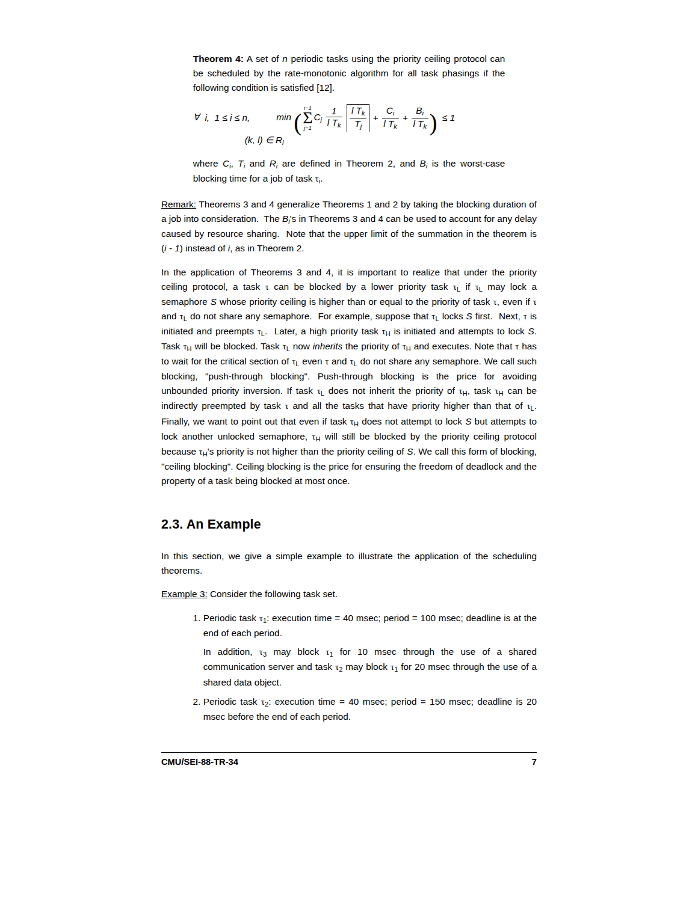Theorem 4: A set of n periodic tasks using the priority ceiling protocol can be scheduled by the rate-monotonic algorithm for all task phasings if the following condition is satisfied [12].
∀ i, 1 ≤ i ≤ n, min (i−1 Σj=1 Cj 1 l Tk l Tk Tj + Ci l Tk + Bi l Tk) ≤ 1
(k, l) ∈ Ri
where Ci, Ti and Ri are defined in Theorem 2, and Bi is the worst-case blocking time for a job of task τi.
Remark: Theorems 3 and 4 generalize Theorems 1 and 2 by taking the blocking duration of a job into consideration. The Bi's in Theorems 3 and 4 can be used to account for any delay caused by resource sharing. Note that the upper limit of the summation in the theorem is (i - 1) instead of i, as in Theorem 2.
In the application of Theorems 3 and 4, it is important to realize that under the priority ceiling protocol, a task τ can be blocked by a lower priority task τL if τL may lock a semaphore S whose priority ceiling is higher than or equal to the priority of task τ, even if τ and τL do not share any semaphore. For example, suppose that τL locks S first. Next, τ is initiated and preempts τL. Later, a high priority task τH is initiated and attempts to lock S. Task τH will be blocked. Task τL now inherits the priority of τH and executes. Note that τ has to wait for the critical section of τL even τ and τL do not share any semaphore. We call such blocking, "push-through blocking". Push-through blocking is the price for avoiding unbounded priority inversion. If task τL does not inherit the priority of τH, task τH can be indirectly preempted by task τ and all the tasks that have priority higher than that of τL. Finally, we want to point out that even if task τH does not attempt to lock S but attempts to lock another unlocked semaphore, τH will still be blocked by the priority ceiling protocol because τH's priority is not higher than the priority ceiling of S. We call this form of blocking, "ceiling blocking". Ceiling blocking is the price for ensuring the freedom of deadlock and the property of a task being blocked at most once.
2.3. An Example
In this section, we give a simple example to illustrate the application of the scheduling theorems.
Example 3: Consider the following task set.
Periodic task τ1: execution time = 40 msec; period = 100 msec; deadline is at the end of each period.
In addition, τ3 may block τ1 for 10 msec through the use of a shared communication server and task τ2 may block τ1 for 20 msec through the use of a shared data object.
Periodic task τ2: execution time = 40 msec; period = 150 msec; deadline is 20 msec before the end of each period.
CMU/SEI-88-TR-34 7